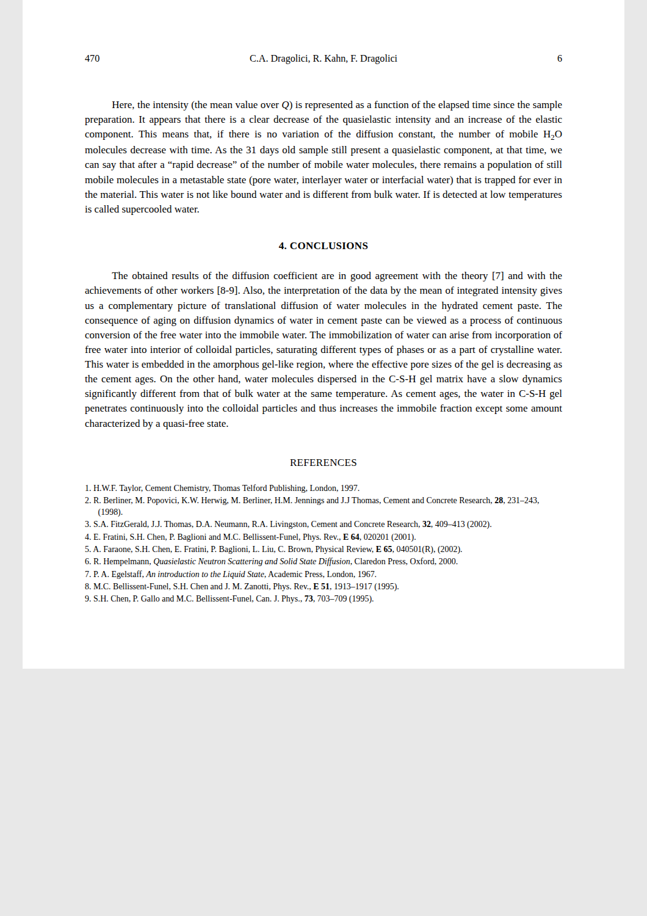470 C.A. Dragolici, R. Kahn, F. Dragolici 6
Here, the intensity (the mean value over Q) is represented as a function of the elapsed time since the sample preparation. It appears that there is a clear decrease of the quasielastic intensity and an increase of the elastic component. This means that, if there is no variation of the diffusion constant, the number of mobile H2 O molecules decrease with time. As the 31 days old sample still present a quasielastic component, at that time, we can say that after a “rapid decrease” of the number of mobile water molecules, there remains a population of still mobile molecules in a metastable state (pore water, interlayer water or interfacial water) that is trapped for ever in the material. This water is not like bound water and is different from bulk water. If is detected at low temperatures is called supercooled water.
4. CONCLUSIONS
The obtained results of the diffusion coefficient are in good agreement with the theory [7] and with the achievements of other workers [8-9]. Also, the interpretation of the data by the mean of integrated intensity gives us a complementary picture of translational diffusion of water molecules in the hydrated cement paste. The consequence of aging on diffusion dynamics of water in cement paste can be viewed as a process of continuous conversion of the free water into the immobile water. The immobilization of water can arise from incorporation of free water into interior of colloidal particles, saturating different types of phases or as a part of crystalline water. This water is embedded in the amorphous gel-like region, where the effective pore sizes of the gel is decreasing as the cement ages. On the other hand, water molecules dispersed in the C-S-H gel matrix have a slow dynamics significantly different from that of bulk water at the same temperature. As cement ages, the water in C-S-H gel penetrates continuously into the colloidal particles and thus increases the immobile fraction except some amount characterized by a quasi-free state.
REFERENCES
1. H.W.F. Taylor, Cement Chemistry, Thomas Telford Publishing, London, 1997.
2. R. Berliner, M. Popovici, K.W. Herwig, M. Berliner, H.M. Jennings and J.J Thomas, Cement and Concrete Research, 28, 231–243, (1998).
3. S.A. FitzGerald, J.J. Thomas, D.A. Neumann, R.A. Livingston, Cement and Concrete Research, 32, 409–413 (2002).
4. E. Fratini, S.H. Chen, P. Baglioni and M.C. Bellissent-Funel, Phys. Rev., E 64, 020201 (2001).
5. A. Faraone, S.H. Chen, E. Fratini, P. Baglioni, L. Liu, C. Brown, Physical Review, E 65, 040501(R), (2002).
6. R. Hempelmann, Quasielastic Neutron Scattering and Solid State Diffusion, Claredon Press, Oxford, 2000.
7. P. A. Egelstaff, An introduction to the Liquid State, Academic Press, London, 1967.
8. M.C. Bellissent-Funel, S.H. Chen and J. M. Zanotti, Phys. Rev., E 51, 1913–1917 (1995).
9. S.H. Chen, P. Gallo and M.C. Bellissent-Funel, Can. J. Phys., 73, 703–709 (1995).